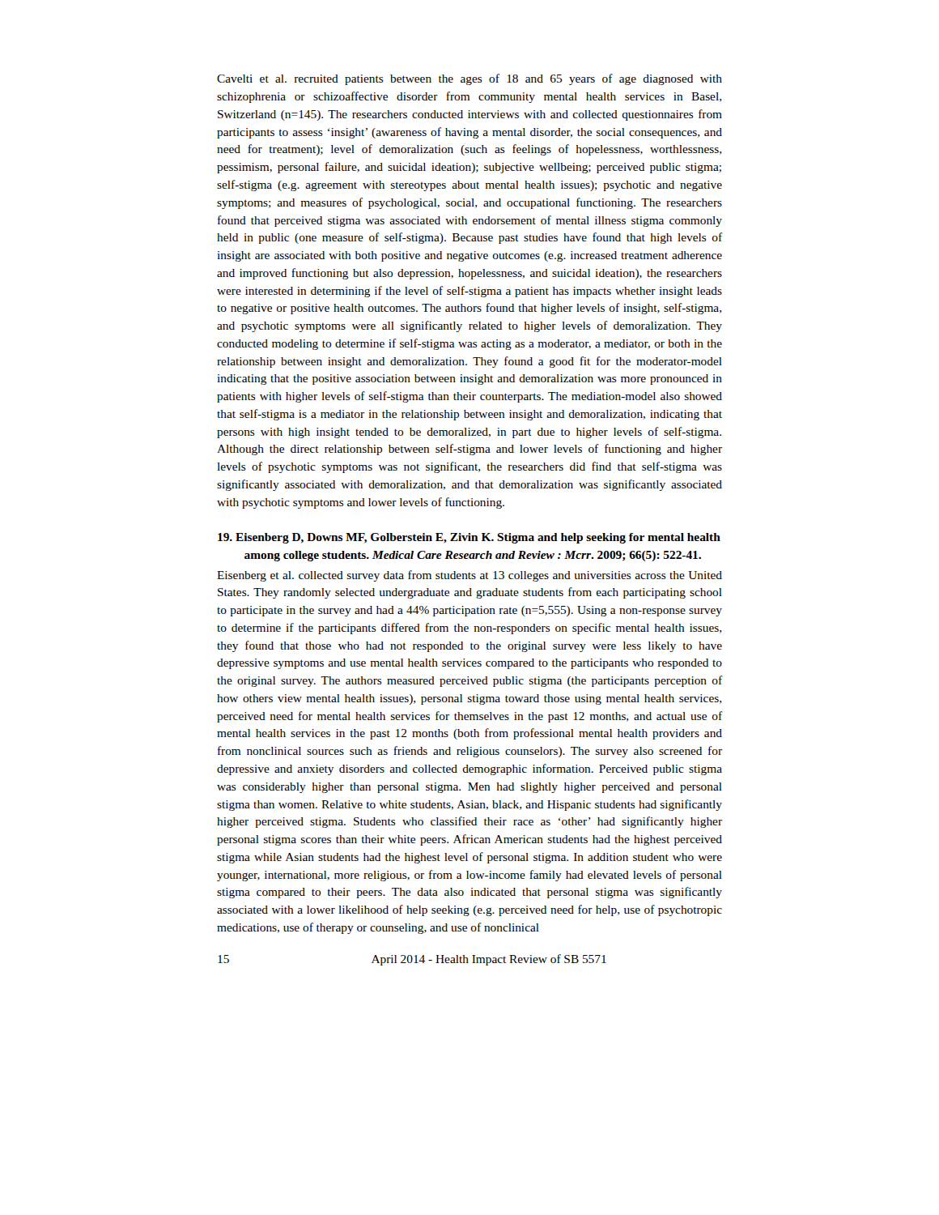Cavelti et al. recruited patients between the ages of 18 and 65 years of age diagnosed with schizophrenia or schizoaffective disorder from community mental health services in Basel, Switzerland (n=145). The researchers conducted interviews with and collected questionnaires from participants to assess ‘insight’ (awareness of having a mental disorder, the social consequences, and need for treatment); level of demoralization (such as feelings of hopelessness, worthlessness, pessimism, personal failure, and suicidal ideation); subjective wellbeing; perceived public stigma; self-stigma (e.g. agreement with stereotypes about mental health issues); psychotic and negative symptoms; and measures of psychological, social, and occupational functioning. The researchers found that perceived stigma was associated with endorsement of mental illness stigma commonly held in public (one measure of self-stigma). Because past studies have found that high levels of insight are associated with both positive and negative outcomes (e.g. increased treatment adherence and improved functioning but also depression, hopelessness, and suicidal ideation), the researchers were interested in determining if the level of self-stigma a patient has impacts whether insight leads to negative or positive health outcomes. The authors found that higher levels of insight, self-stigma, and psychotic symptoms were all significantly related to higher levels of demoralization. They conducted modeling to determine if self-stigma was acting as a moderator, a mediator, or both in the relationship between insight and demoralization. They found a good fit for the moderator-model indicating that the positive association between insight and demoralization was more pronounced in patients with higher levels of self-stigma than their counterparts. The mediation-model also showed that self-stigma is a mediator in the relationship between insight and demoralization, indicating that persons with high insight tended to be demoralized, in part due to higher levels of self-stigma. Although the direct relationship between self-stigma and lower levels of functioning and higher levels of psychotic symptoms was not significant, the researchers did find that self-stigma was significantly associated with demoralization, and that demoralization was significantly associated with psychotic symptoms and lower levels of functioning.
19. Eisenberg D, Downs MF, Golberstein E, Zivin K. Stigma and help seeking for mental health among college students. Medical Care Research and Review : Mcrr. 2009; 66(5): 522-41.
Eisenberg et al. collected survey data from students at 13 colleges and universities across the United States. They randomly selected undergraduate and graduate students from each participating school to participate in the survey and had a 44% participation rate (n=5,555). Using a non-response survey to determine if the participants differed from the non-responders on specific mental health issues, they found that those who had not responded to the original survey were less likely to have depressive symptoms and use mental health services compared to the participants who responded to the original survey. The authors measured perceived public stigma (the participants perception of how others view mental health issues), personal stigma toward those using mental health services, perceived need for mental health services for themselves in the past 12 months, and actual use of mental health services in the past 12 months (both from professional mental health providers and from nonclinical sources such as friends and religious counselors). The survey also screened for depressive and anxiety disorders and collected demographic information. Perceived public stigma was considerably higher than personal stigma. Men had slightly higher perceived and personal stigma than women. Relative to white students, Asian, black, and Hispanic students had significantly higher perceived stigma. Students who classified their race as ‘other’ had significantly higher personal stigma scores than their white peers. African American students had the highest perceived stigma while Asian students had the highest level of personal stigma. In addition student who were younger, international, more religious, or from a low-income family had elevated levels of personal stigma compared to their peers. The data also indicated that personal stigma was significantly associated with a lower likelihood of help seeking (e.g. perceived need for help, use of psychotropic medications, use of therapy or counseling, and use of nonclinical
15
April 2014 - Health Impact Review of SB 5571